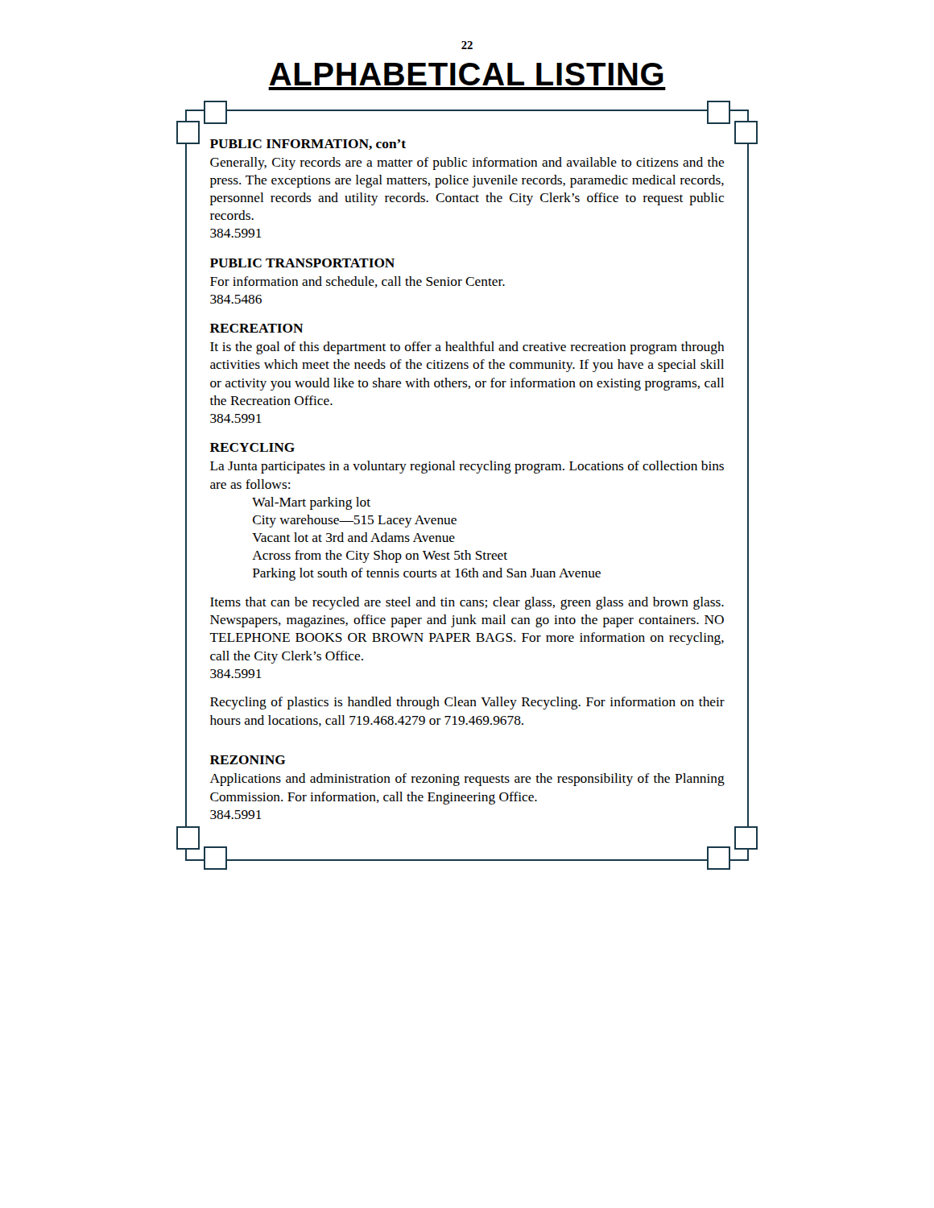22
ALPHABETICAL LISTING
PUBLIC INFORMATION, con’t
Generally, City records are a matter of public information and available to citizens and the press. The exceptions are legal matters, police juvenile records, paramedic medical records, personnel records and utility records. Contact the City Clerk’s office to request public records.
384.5991
PUBLIC TRANSPORTATION
For information and schedule, call the Senior Center.
384.5486
RECREATION
It is the goal of this department to offer a healthful and creative recreation program through activities which meet the needs of the citizens of the community. If you have a special skill or activity you would like to share with others, or for information on existing programs, call the Recreation Office.
384.5991
RECYCLING
La Junta participates in a voluntary regional recycling program. Locations of collection bins are as follows:
Wal-Mart parking lot
City warehouse—515 Lacey Avenue
Vacant lot at 3rd and Adams Avenue
Across from the City Shop on West 5th Street
Parking lot south of tennis courts at 16th and San Juan Avenue
Items that can be recycled are steel and tin cans; clear glass, green glass and brown glass. Newspapers, magazines, office paper and junk mail can go into the paper containers. NO TELEPHONE BOOKS OR BROWN PAPER BAGS. For more information on recycling, call the City Clerk’s Office.
384.5991
Recycling of plastics is handled through Clean Valley Recycling. For information on their hours and locations, call 719.468.4279 or 719.469.9678.
REZONING
Applications and administration of rezoning requests are the responsibility of the Planning Commission. For information, call the Engineering Office.
384.5991